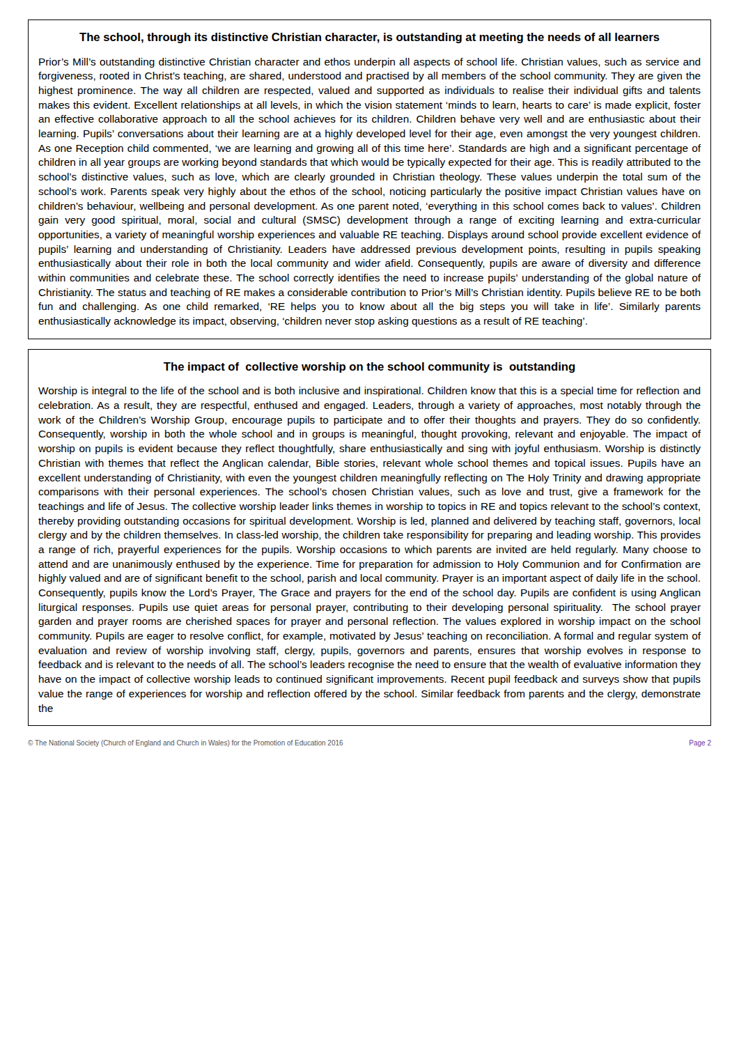The school, through its distinctive Christian character, is outstanding at meeting the needs of all learners
Prior’s Mill’s outstanding distinctive Christian character and ethos underpin all aspects of school life. Christian values, such as service and forgiveness, rooted in Christ’s teaching, are shared, understood and practised by all members of the school community. They are given the highest prominence. The way all children are respected, valued and supported as individuals to realise their individual gifts and talents makes this evident. Excellent relationships at all levels, in which the vision statement ‘minds to learn, hearts to care’ is made explicit, foster an effective collaborative approach to all the school achieves for its children. Children behave very well and are enthusiastic about their learning. Pupils’ conversations about their learning are at a highly developed level for their age, even amongst the very youngest children. As one Reception child commented, ‘we are learning and growing all of this time here’. Standards are high and a significant percentage of children in all year groups are working beyond standards that which would be typically expected for their age. This is readily attributed to the school’s distinctive values, such as love, which are clearly grounded in Christian theology. These values underpin the total sum of the school’s work. Parents speak very highly about the ethos of the school, noticing particularly the positive impact Christian values have on children’s behaviour, wellbeing and personal development. As one parent noted, ‘everything in this school comes back to values’. Children gain very good spiritual, moral, social and cultural (SMSC) development through a range of exciting learning and extra-curricular opportunities, a variety of meaningful worship experiences and valuable RE teaching. Displays around school provide excellent evidence of pupils’ learning and understanding of Christianity. Leaders have addressed previous development points, resulting in pupils speaking enthusiastically about their role in both the local community and wider afield. Consequently, pupils are aware of diversity and difference within communities and celebrate these. The school correctly identifies the need to increase pupils’ understanding of the global nature of Christianity. The status and teaching of RE makes a considerable contribution to Prior’s Mill’s Christian identity. Pupils believe RE to be both fun and challenging. As one child remarked, ‘RE helps you to know about all the big steps you will take in life’. Similarly parents enthusiastically acknowledge its impact, observing, ‘children never stop asking questions as a result of RE teaching’.
The impact of collective worship on the school community is outstanding
Worship is integral to the life of the school and is both inclusive and inspirational. Children know that this is a special time for reflection and celebration. As a result, they are respectful, enthused and engaged. Leaders, through a variety of approaches, most notably through the work of the Children’s Worship Group, encourage pupils to participate and to offer their thoughts and prayers. They do so confidently. Consequently, worship in both the whole school and in groups is meaningful, thought provoking, relevant and enjoyable. The impact of worship on pupils is evident because they reflect thoughtfully, share enthusiastically and sing with joyful enthusiasm. Worship is distinctly Christian with themes that reflect the Anglican calendar, Bible stories, relevant whole school themes and topical issues. Pupils have an excellent understanding of Christianity, with even the youngest children meaningfully reflecting on The Holy Trinity and drawing appropriate comparisons with their personal experiences. The school’s chosen Christian values, such as love and trust, give a framework for the teachings and life of Jesus. The collective worship leader links themes in worship to topics in RE and topics relevant to the school’s context, thereby providing outstanding occasions for spiritual development. Worship is led, planned and delivered by teaching staff, governors, local clergy and by the children themselves. In class-led worship, the children take responsibility for preparing and leading worship. This provides a range of rich, prayerful experiences for the pupils. Worship occasions to which parents are invited are held regularly. Many choose to attend and are unanimously enthused by the experience. Time for preparation for admission to Holy Communion and for Confirmation are highly valued and are of significant benefit to the school, parish and local community. Prayer is an important aspect of daily life in the school. Consequently, pupils know the Lord’s Prayer, The Grace and prayers for the end of the school day. Pupils are confident is using Anglican liturgical responses. Pupils use quiet areas for personal prayer, contributing to their developing personal spirituality. The school prayer garden and prayer rooms are cherished spaces for prayer and personal reflection. The values explored in worship impact on the school community. Pupils are eager to resolve conflict, for example, motivated by Jesus’ teaching on reconciliation. A formal and regular system of evaluation and review of worship involving staff, clergy, pupils, governors and parents, ensures that worship evolves in response to feedback and is relevant to the needs of all. The school’s leaders recognise the need to ensure that the wealth of evaluative information they have on the impact of collective worship leads to continued significant improvements. Recent pupil feedback and surveys show that pupils value the range of experiences for worship and reflection offered by the school. Similar feedback from parents and the clergy, demonstrate the
© The National Society (Church of England and Church in Wales) for the Promotion of Education 2016 Page 2